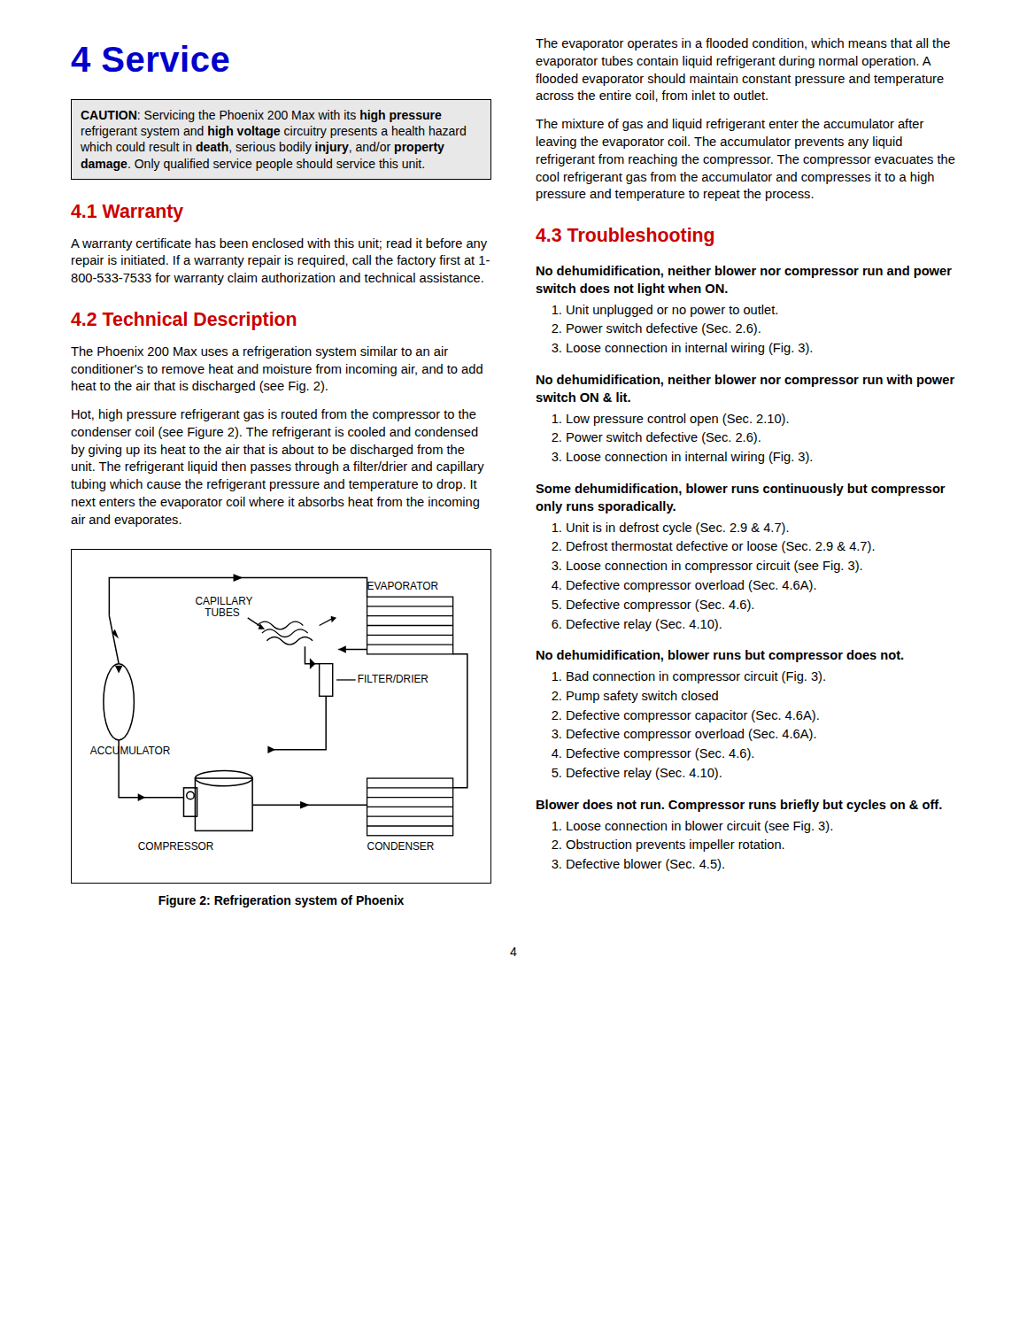4 Service
CAUTION: Servicing the Phoenix 200 Max with its high pressure refrigerant system and high voltage circuitry presents a health hazard which could result in death, serious bodily injury, and/or property damage. Only qualified service people should service this unit.
4.1 Warranty
A warranty certificate has been enclosed with this unit; read it before any repair is initiated. If a warranty repair is required, call the factory first at 1-800-533-7533 for warranty claim authorization and technical assistance.
4.2 Technical Description
The Phoenix 200 Max uses a refrigeration system similar to an air conditioner's to remove heat and moisture from incoming air, and to add heat to the air that is discharged (see Fig. 2).
Hot, high pressure refrigerant gas is routed from the compressor to the condenser coil (see Figure 2). The refrigerant is cooled and condensed by giving up its heat to the air that is about to be discharged from the unit. The refrigerant liquid then passes through a filter/drier and capillary tubing which cause the refrigerant pressure and temperature to drop. It next enters the evaporator coil where it absorbs heat from the incoming air and evaporates.
EVAPORATOR CONDENSER ACCUMULATOR CAPILLARY TUBES FILTER/DRIER COMPRESSOR
Figure 2: Refrigeration system of Phoenix
The evaporator operates in a flooded condition, which means that all the evaporator tubes contain liquid refrigerant during normal operation. A flooded evaporator should maintain constant pressure and temperature across the entire coil, from inlet to outlet.
The mixture of gas and liquid refrigerant enter the accumulator after leaving the evaporator coil. The accumulator prevents any liquid refrigerant from reaching the compressor. The compressor evacuates the cool refrigerant gas from the accumulator and compresses it to a high pressure and temperature to repeat the process.
4.3 Troubleshooting
No dehumidification, neither blower nor compressor run and power switch does not light when ON.
Unit unplugged or no power to outlet.
Power switch defective (Sec. 2.6).
Loose connection in internal wiring (Fig. 3).
No dehumidification, neither blower nor compressor run with power switch ON & lit.
Low pressure control open (Sec. 2.10).
Power switch defective (Sec. 2.6).
Loose connection in internal wiring (Fig. 3).
Some dehumidification, blower runs continuously but compressor only runs sporadically.
Unit is in defrost cycle (Sec. 2.9 & 4.7).
Defrost thermostat defective or loose (Sec. 2.9 & 4.7).
Loose connection in compressor circuit (see Fig. 3).
Defective compressor overload (Sec. 4.6A).
Defective compressor (Sec. 4.6).
Defective relay (Sec. 4.10).
No dehumidification, blower runs but compressor does not.
Bad connection in compressor circuit (Fig. 3).
Pump safety switch closed
Defective compressor capacitor (Sec. 4.6A).
Defective compressor overload (Sec. 4.6A).
Defective compressor (Sec. 4.6).
Defective relay (Sec. 4.10).
Blower does not run. Compressor runs briefly but cycles on & off.
Loose connection in blower circuit (see Fig. 3).
Obstruction prevents impeller rotation.
Defective blower (Sec. 4.5).
4